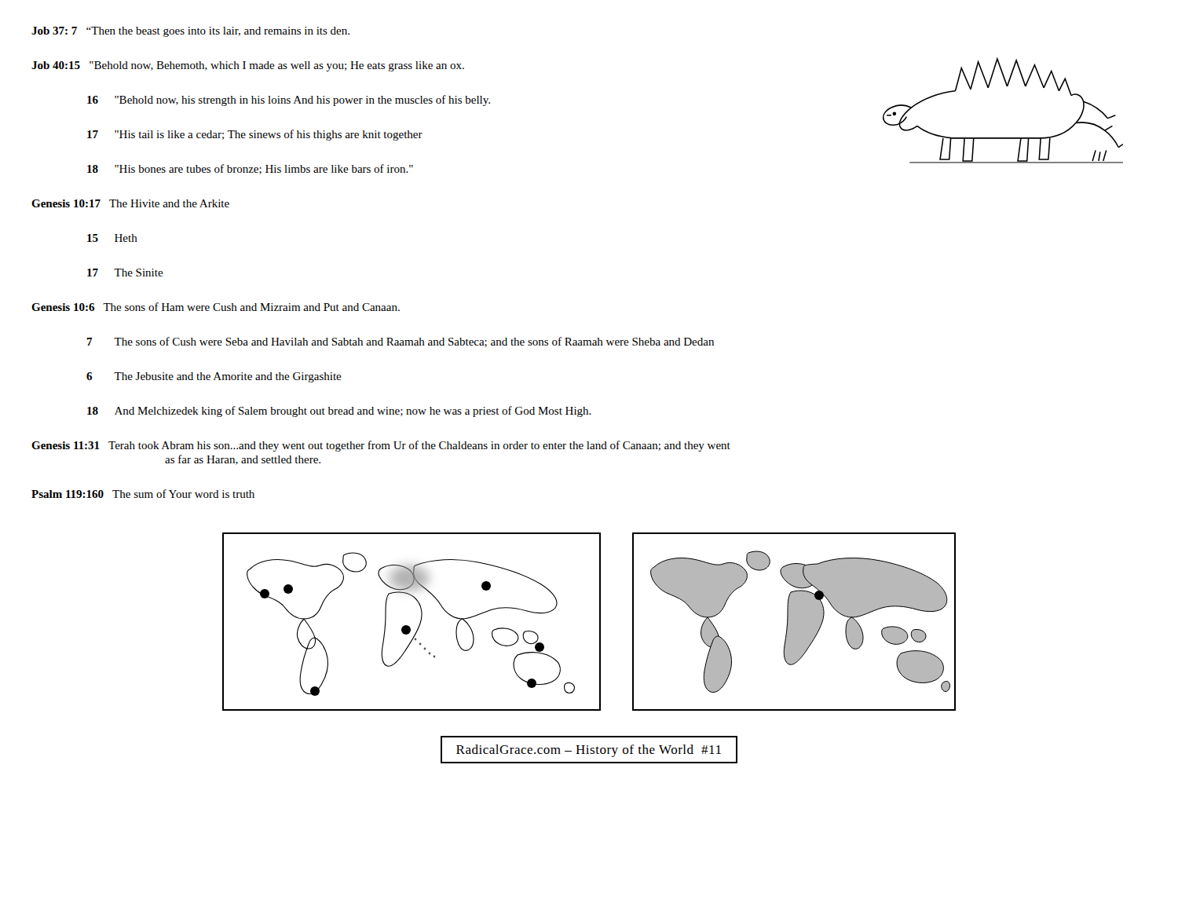Job 37: 7 “Then the beast goes into its lair, and remains in its den.
Job 40:15 "Behold now, Behemoth, which I made as well as you; He eats grass like an ox.
16 "Behold now, his strength in his loins And his power in the muscles of his belly.
17 "His tail is like a cedar; The sinews of his thighs are knit together
18 "His bones are tubes of bronze; His limbs are like bars of iron."
Genesis 10:17 The Hivite and the Arkite
15 Heth
17 The Sinite
Genesis 10:6 The sons of Ham were Cush and Mizraim and Put and Canaan.
7 The sons of Cush were Seba and Havilah and Sabtah and Raamah and Sabteca; and the sons of Raamah were Sheba and Dedan
6 The Jebusite and the Amorite and the Girgashite
18 And Melchizedek king of Salem brought out bread and wine; now he was a priest of God Most High.
Genesis 11:31 Terah took Abram his son...and they went out together from Ur of the Chaldeans in order to enter the land of Canaan; and they went as far as Haran, and settled there.
Psalm 119:160 The sum of Your word is truth
RadicalGrace.com – History of the World #11